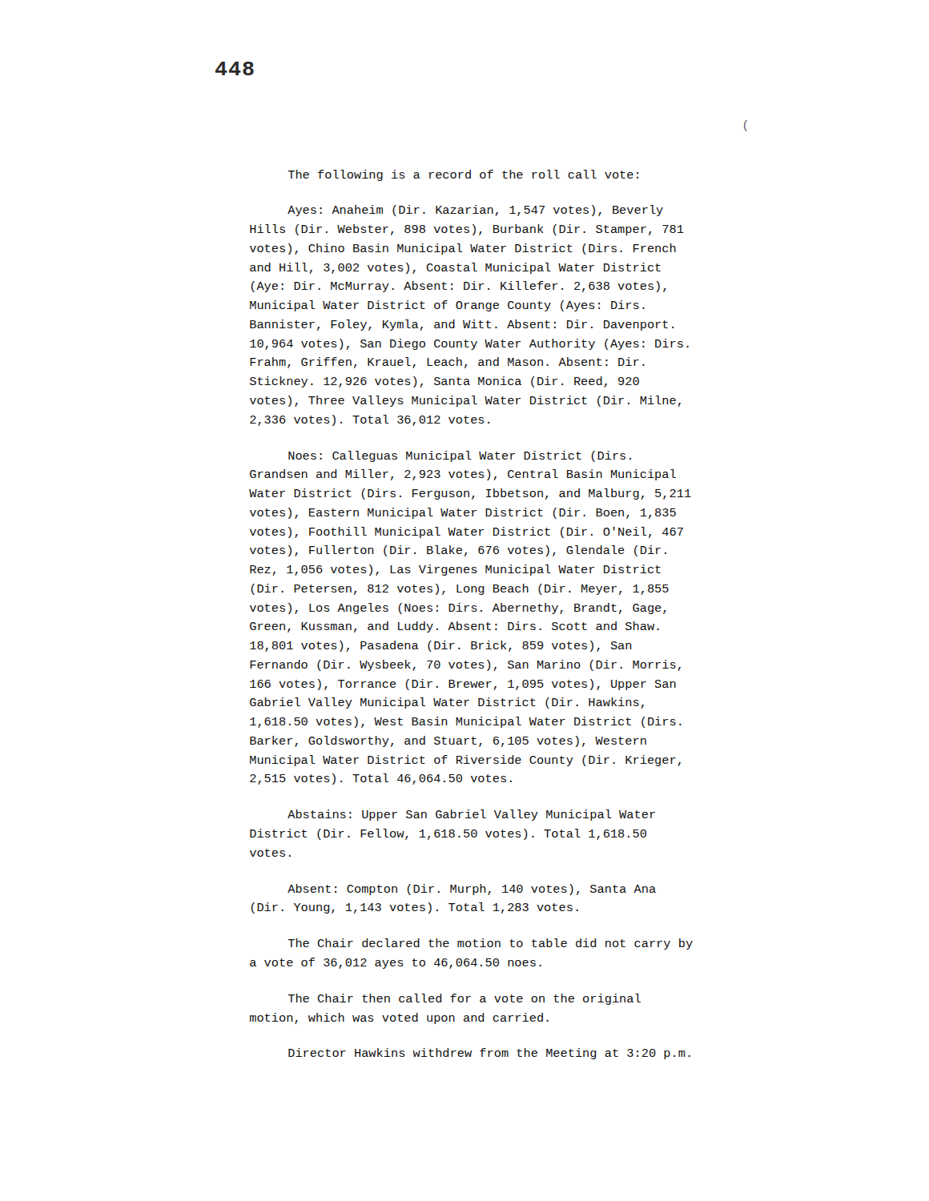448
(
The following is a record of the roll call vote:
Ayes: Anaheim (Dir. Kazarian, 1,547 votes), Beverly Hills (Dir. Webster, 898 votes), Burbank (Dir. Stamper, 781 votes), Chino Basin Municipal Water District (Dirs. French and Hill, 3,002 votes), Coastal Municipal Water District (Aye: Dir. McMurray. Absent: Dir. Killefer. 2,638 votes), Municipal Water District of Orange County (Ayes: Dirs. Bannister, Foley, Kymla, and Witt. Absent: Dir. Davenport. 10,964 votes), San Diego County Water Authority (Ayes: Dirs. Frahm, Griffen, Krauel, Leach, and Mason. Absent: Dir. Stickney. 12,926 votes), Santa Monica (Dir. Reed, 920 votes), Three Valleys Municipal Water District (Dir. Milne, 2,336 votes). Total 36,012 votes.
Noes: Calleguas Municipal Water District (Dirs. Grandsen and Miller, 2,923 votes), Central Basin Municipal Water District (Dirs. Ferguson, Ibbetson, and Malburg, 5,211 votes), Eastern Municipal Water District (Dir. Boen, 1,835 votes), Foothill Municipal Water District (Dir. O'Neil, 467 votes), Fullerton (Dir. Blake, 676 votes), Glendale (Dir. Rez, 1,056 votes), Las Virgenes Municipal Water District (Dir. Petersen, 812 votes), Long Beach (Dir. Meyer, 1,855 votes), Los Angeles (Noes: Dirs. Abernethy, Brandt, Gage, Green, Kussman, and Luddy. Absent: Dirs. Scott and Shaw. 18,801 votes), Pasadena (Dir. Brick, 859 votes), San Fernando (Dir. Wysbeek, 70 votes), San Marino (Dir. Morris, 166 votes), Torrance (Dir. Brewer, 1,095 votes), Upper San Gabriel Valley Municipal Water District (Dir. Hawkins, 1,618.50 votes), West Basin Municipal Water District (Dirs. Barker, Goldsworthy, and Stuart, 6,105 votes), Western Municipal Water District of Riverside County (Dir. Krieger, 2,515 votes). Total 46,064.50 votes.
Abstains: Upper San Gabriel Valley Municipal Water District (Dir. Fellow, 1,618.50 votes). Total 1,618.50 votes.
Absent: Compton (Dir. Murph, 140 votes), Santa Ana (Dir. Young, 1,143 votes). Total 1,283 votes.
The Chair declared the motion to table did not carry by a vote of 36,012 ayes to 46,064.50 noes.
The Chair then called for a vote on the original motion, which was voted upon and carried.
Director Hawkins withdrew from the Meeting at 3:20 p.m.